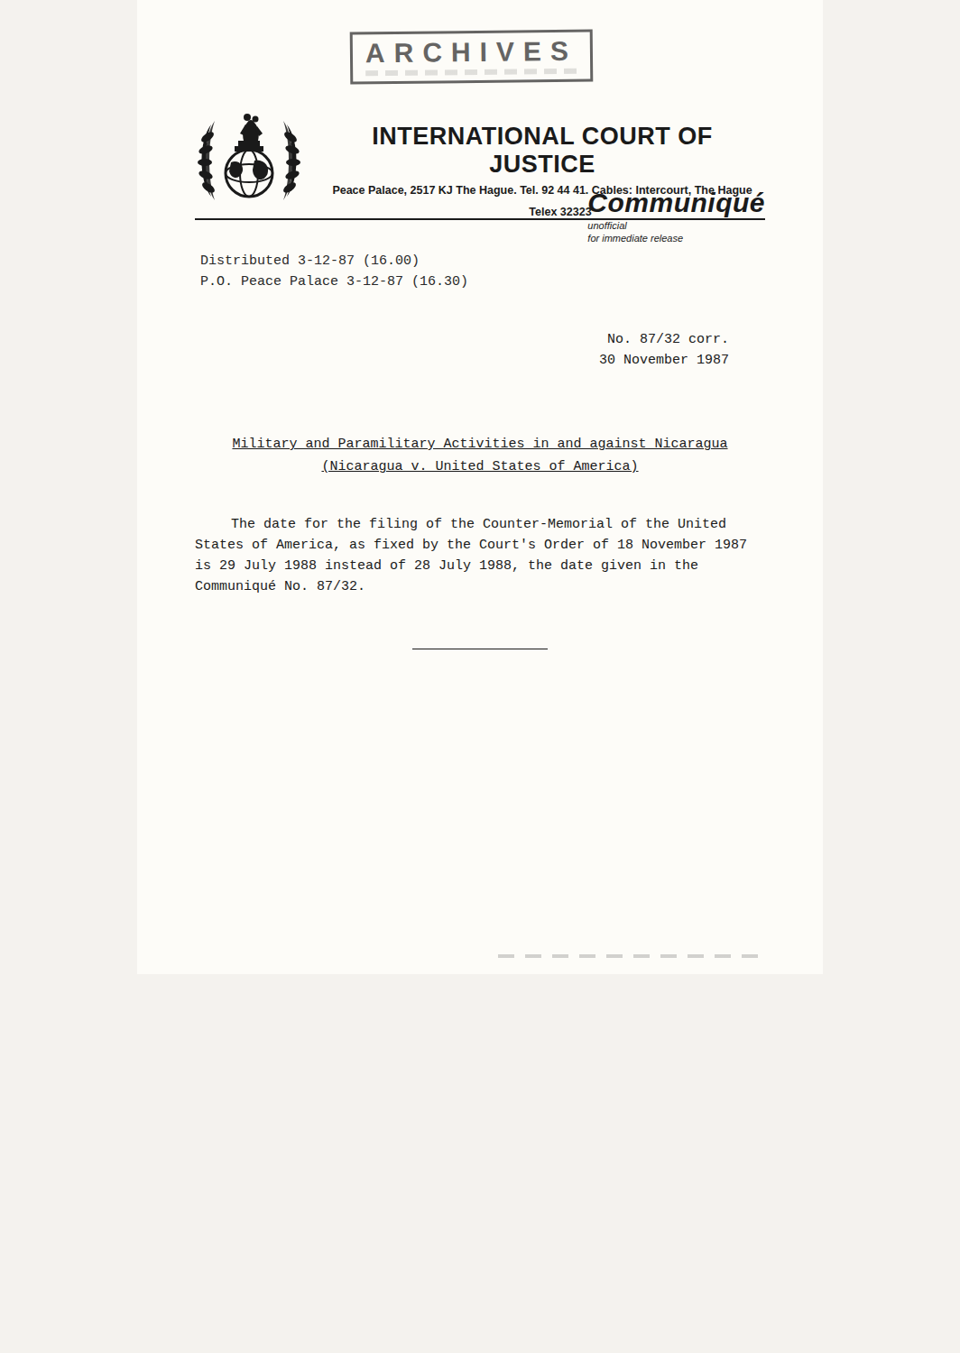ARCHIVES
INTERNATIONAL COURT OF JUSTICE
Peace Palace, 2517 KJ The Hague. Tel. 92 44 41. Cables: Intercourt, The Hague
Telex 32323
Communiqué
unofficial
for immediate release
Distributed 3-12-87 (16.00)
P.O. Peace Palace 3-12-87 (16.30)
No. 87/32 corr.
30 November 1987
Military and Paramilitary Activities in and against Nicaragua
(Nicaragua v. United States of America)
The date for the filing of the Counter-Memorial of the United States of America, as fixed by the Court's Order of 18 November 1987 is 29 July 1988 instead of 28 July 1988, the date given in the Communiqué No. 87/32.